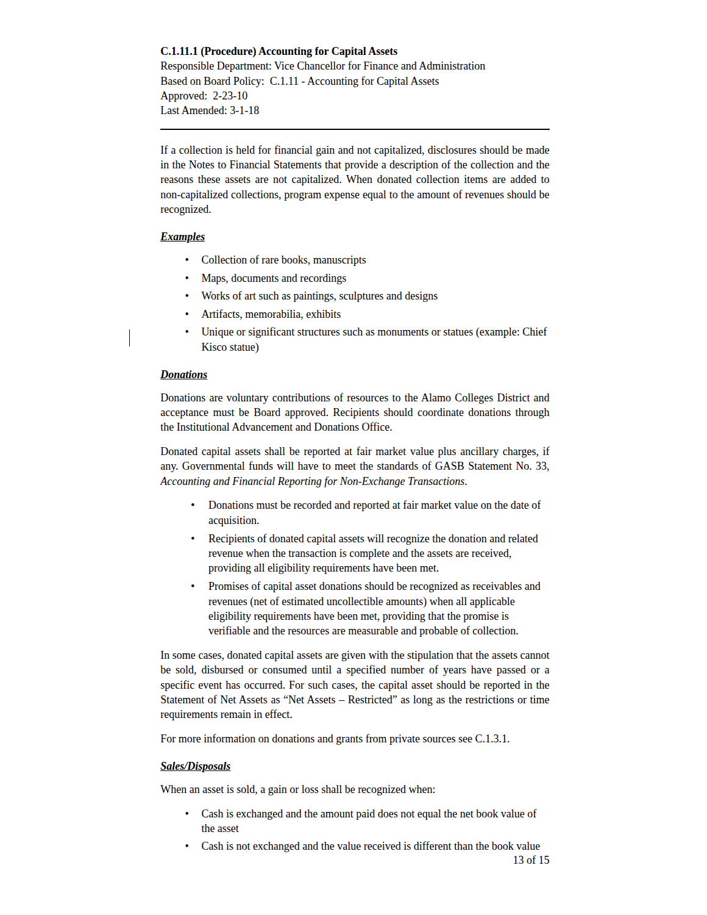C.1.11.1 (Procedure) Accounting for Capital Assets
Responsible Department: Vice Chancellor for Finance and Administration
Based on Board Policy: C.1.11 - Accounting for Capital Assets
Approved: 2-23-10
Last Amended: 3-1-18
If a collection is held for financial gain and not capitalized, disclosures should be made in the Notes to Financial Statements that provide a description of the collection and the reasons these assets are not capitalized. When donated collection items are added to non-capitalized collections, program expense equal to the amount of revenues should be recognized.
Examples
Collection of rare books, manuscripts
Maps, documents and recordings
Works of art such as paintings, sculptures and designs
Artifacts, memorabilia, exhibits
Unique or significant structures such as monuments or statues (example: Chief Kisco statue)
Donations
Donations are voluntary contributions of resources to the Alamo Colleges District and acceptance must be Board approved. Recipients should coordinate donations through the Institutional Advancement and Donations Office.
Donated capital assets shall be reported at fair market value plus ancillary charges, if any. Governmental funds will have to meet the standards of GASB Statement No. 33, Accounting and Financial Reporting for Non-Exchange Transactions.
Donations must be recorded and reported at fair market value on the date of acquisition.
Recipients of donated capital assets will recognize the donation and related revenue when the transaction is complete and the assets are received, providing all eligibility requirements have been met.
Promises of capital asset donations should be recognized as receivables and revenues (net of estimated uncollectible amounts) when all applicable eligibility requirements have been met, providing that the promise is verifiable and the resources are measurable and probable of collection.
In some cases, donated capital assets are given with the stipulation that the assets cannot be sold, disbursed or consumed until a specified number of years have passed or a specific event has occurred. For such cases, the capital asset should be reported in the Statement of Net Assets as “Net Assets – Restricted” as long as the restrictions or time requirements remain in effect.
For more information on donations and grants from private sources see C.1.3.1.
Sales/Disposals
When an asset is sold, a gain or loss shall be recognized when:
Cash is exchanged and the amount paid does not equal the net book value of the asset
Cash is not exchanged and the value received is different than the book value
13 of 15